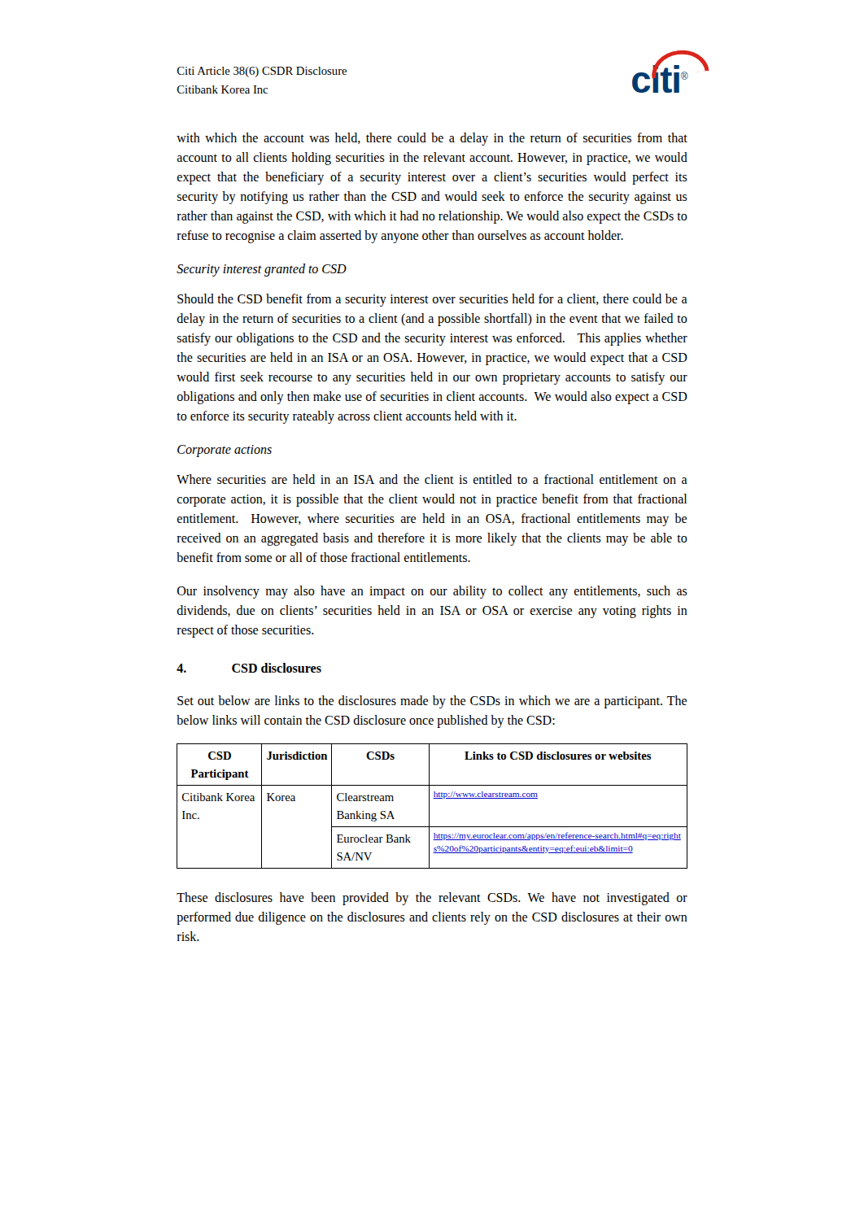Citi Article 38(6) CSDR Disclosure
Citibank Korea Inc
citi®
with which the account was held, there could be a delay in the return of securities from that account to all clients holding securities in the relevant account. However, in practice, we would expect that the beneficiary of a security interest over a client’s securities would perfect its security by notifying us rather than the CSD and would seek to enforce the security against us rather than against the CSD, with which it had no relationship. We would also expect the CSDs to refuse to recognise a claim asserted by anyone other than ourselves as account holder.
Security interest granted to CSD
Should the CSD benefit from a security interest over securities held for a client, there could be a delay in the return of securities to a client (and a possible shortfall) in the event that we failed to satisfy our obligations to the CSD and the security interest was enforced. This applies whether the securities are held in an ISA or an OSA. However, in practice, we would expect that a CSD would first seek recourse to any securities held in our own proprietary accounts to satisfy our obligations and only then make use of securities in client accounts. We would also expect a CSD to enforce its security rateably across client accounts held with it.
Corporate actions
Where securities are held in an ISA and the client is entitled to a fractional entitlement on a corporate action, it is possible that the client would not in practice benefit from that fractional entitlement. However, where securities are held in an OSA, fractional entitlements may be received on an aggregated basis and therefore it is more likely that the clients may be able to benefit from some or all of those fractional entitlements.
Our insolvency may also have an impact on our ability to collect any entitlements, such as dividends, due on clients’ securities held in an ISA or OSA or exercise any voting rights in respect of those securities.
4. CSD disclosures
Set out below are links to the disclosures made by the CSDs in which we are a participant. The below links will contain the CSD disclosure once published by the CSD:
| CSD Participant | Jurisdiction | CSDs | Links to CSD disclosures or websites |
| --- | --- | --- | --- |
| Citibank Korea Inc. | Korea | Clearstream Banking SA | http://www.clearstream.com |
| Euroclear Bank SA/NV | https://my.euroclear.com/apps/en/reference-search.html#q=eq:rights%20of%20participants&entity=eq:ef:eui:eb&limit=0 |
These disclosures have been provided by the relevant CSDs. We have not investigated or performed due diligence on the disclosures and clients rely on the CSD disclosures at their own risk.